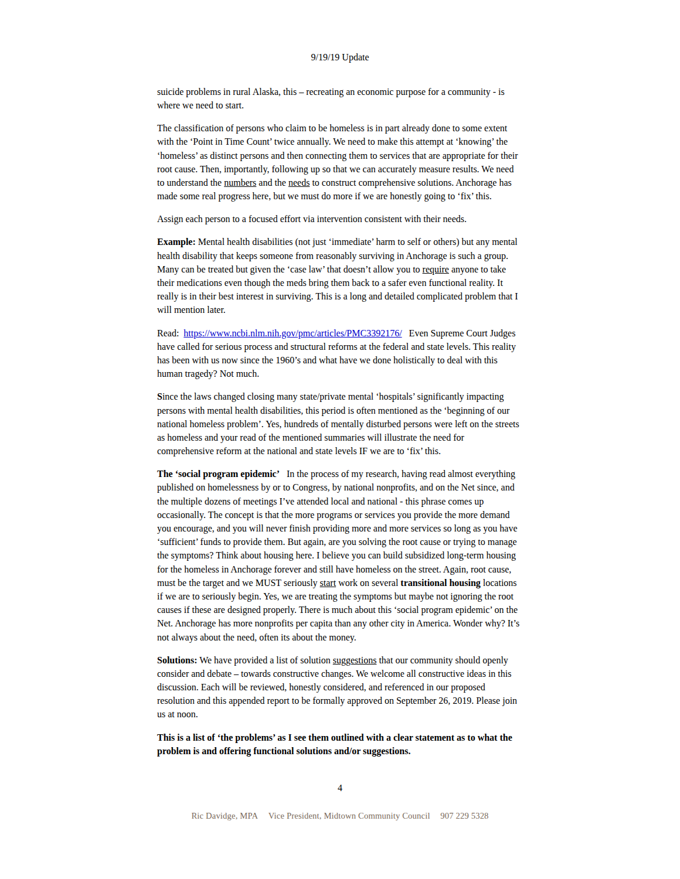9/19/19 Update
suicide problems in rural Alaska, this – recreating an economic purpose for a community - is where we need to start.
The classification of persons who claim to be homeless is in part already done to some extent with the ‘Point in Time Count’ twice annually. We need to make this attempt at ‘knowing’ the ‘homeless’ as distinct persons and then connecting them to services that are appropriate for their root cause. Then, importantly, following up so that we can accurately measure results. We need to understand the numbers and the needs to construct comprehensive solutions. Anchorage has made some real progress here, but we must do more if we are honestly going to ‘fix’ this.
Assign each person to a focused effort via intervention consistent with their needs.
Example: Mental health disabilities (not just ‘immediate’ harm to self or others) but any mental health disability that keeps someone from reasonably surviving in Anchorage is such a group. Many can be treated but given the ‘case law’ that doesn’t allow you to require anyone to take their medications even though the meds bring them back to a safer even functional reality. It really is in their best interest in surviving. This is a long and detailed complicated problem that I will mention later.
Read: https://www.ncbi.nlm.nih.gov/pmc/articles/PMC3392176/ Even Supreme Court Judges have called for serious process and structural reforms at the federal and state levels. This reality has been with us now since the 1960’s and what have we done holistically to deal with this human tragedy? Not much.
Since the laws changed closing many state/private mental ‘hospitals’ significantly impacting persons with mental health disabilities, this period is often mentioned as the ‘beginning of our national homeless problem’. Yes, hundreds of mentally disturbed persons were left on the streets as homeless and your read of the mentioned summaries will illustrate the need for comprehensive reform at the national and state levels IF we are to ‘fix’ this.
The ‘social program epidemic’ In the process of my research, having read almost everything published on homelessness by or to Congress, by national nonprofits, and on the Net since, and the multiple dozens of meetings I’ve attended local and national - this phrase comes up occasionally. The concept is that the more programs or services you provide the more demand you encourage, and you will never finish providing more and more services so long as you have ‘sufficient’ funds to provide them. But again, are you solving the root cause or trying to manage the symptoms? Think about housing here. I believe you can build subsidized long-term housing for the homeless in Anchorage forever and still have homeless on the street. Again, root cause, must be the target and we MUST seriously start work on several transitional housing locations if we are to seriously begin. Yes, we are treating the symptoms but maybe not ignoring the root causes if these are designed properly. There is much about this ‘social program epidemic’ on the Net. Anchorage has more nonprofits per capita than any other city in America. Wonder why? It’s not always about the need, often its about the money.
Solutions: We have provided a list of solution suggestions that our community should openly consider and debate – towards constructive changes. We welcome all constructive ideas in this discussion. Each will be reviewed, honestly considered, and referenced in our proposed resolution and this appended report to be formally approved on September 26, 2019. Please join us at noon.
This is a list of ‘the problems’ as I see them outlined with a clear statement as to what the problem is and offering functional solutions and/or suggestions.
4
Ric Davidge, MPA Vice President, Midtown Community Council 907 229 5328